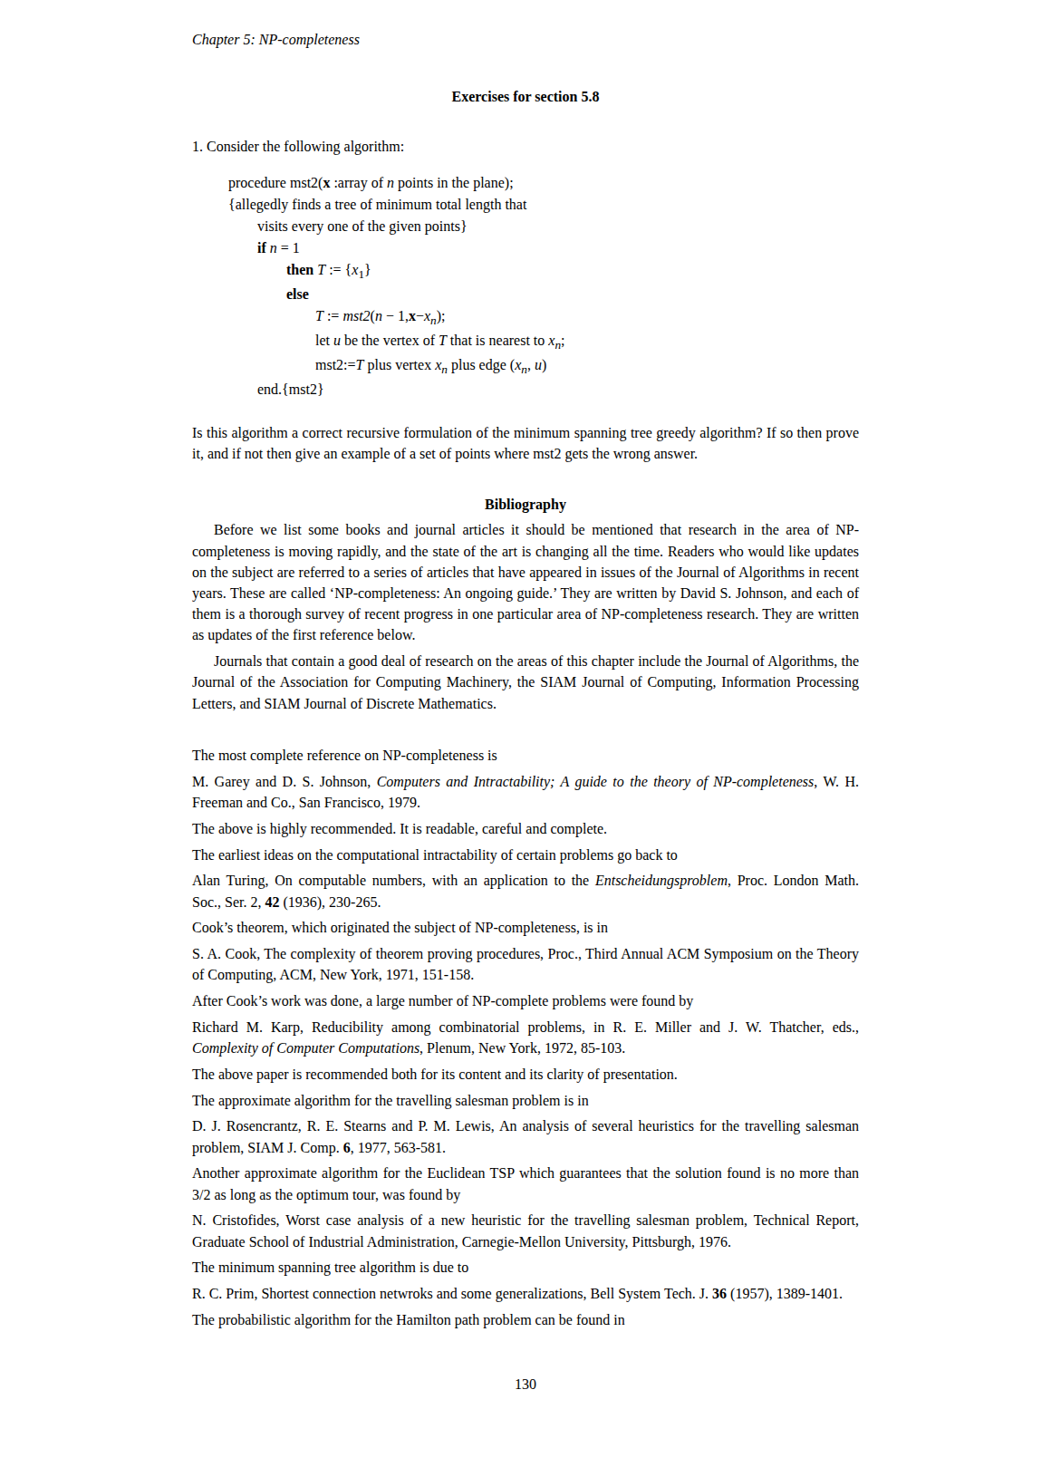Chapter 5: NP-completeness
Exercises for section 5.8
1. Consider the following algorithm:
procedure mst2(x :array of n points in the plane);
{allegedly finds a tree of minimum total length that
visits every one of the given points}
if n = 1
then T := {x1}
else
T := mst2(n − 1,x−xn);
let u be the vertex of T that is nearest to xn;
mst2:=T plus vertex xn plus edge (xn, u)
end.{mst2}
Is this algorithm a correct recursive formulation of the minimum spanning tree greedy algorithm? If so then prove it, and if not then give an example of a set of points where mst2 gets the wrong answer.
Bibliography
Before we list some books and journal articles it should be mentioned that research in the area of NP-completeness is moving rapidly, and the state of the art is changing all the time. Readers who would like updates on the subject are referred to a series of articles that have appeared in issues of the Journal of Algorithms in recent years. These are called ‘NP-completeness: An ongoing guide.’ They are written by David S. Johnson, and each of them is a thorough survey of recent progress in one particular area of NP-completeness research. They are written as updates of the first reference below.
Journals that contain a good deal of research on the areas of this chapter include the Journal of Algorithms, the Journal of the Association for Computing Machinery, the SIAM Journal of Computing, Information Processing Letters, and SIAM Journal of Discrete Mathematics.
The most complete reference on NP-completeness is
M. Garey and D. S. Johnson, Computers and Intractability; A guide to the theory of NP-completeness, W. H. Freeman and Co., San Francisco, 1979.
The above is highly recommended. It is readable, careful and complete.
The earliest ideas on the computational intractability of certain problems go back to
Alan Turing, On computable numbers, with an application to the Entscheidungsproblem, Proc. London Math. Soc., Ser. 2, 42 (1936), 230-265.
Cook’s theorem, which originated the subject of NP-completeness, is in
S. A. Cook, The complexity of theorem proving procedures, Proc., Third Annual ACM Symposium on the Theory of Computing, ACM, New York, 1971, 151-158.
After Cook’s work was done, a large number of NP-complete problems were found by
Richard M. Karp, Reducibility among combinatorial problems, in R. E. Miller and J. W. Thatcher, eds., Complexity of Computer Computations, Plenum, New York, 1972, 85-103.
The above paper is recommended both for its content and its clarity of presentation.
The approximate algorithm for the travelling salesman problem is in
D. J. Rosencrantz, R. E. Stearns and P. M. Lewis, An analysis of several heuristics for the travelling salesman problem, SIAM J. Comp. 6, 1977, 563-581.
Another approximate algorithm for the Euclidean TSP which guarantees that the solution found is no more than 3/2 as long as the optimum tour, was found by
N. Cristofides, Worst case analysis of a new heuristic for the travelling salesman problem, Technical Report, Graduate School of Industrial Administration, Carnegie-Mellon University, Pittsburgh, 1976.
The minimum spanning tree algorithm is due to
R. C. Prim, Shortest connection netwroks and some generalizations, Bell System Tech. J. 36 (1957), 1389-1401.
The probabilistic algorithm for the Hamilton path problem can be found in
130